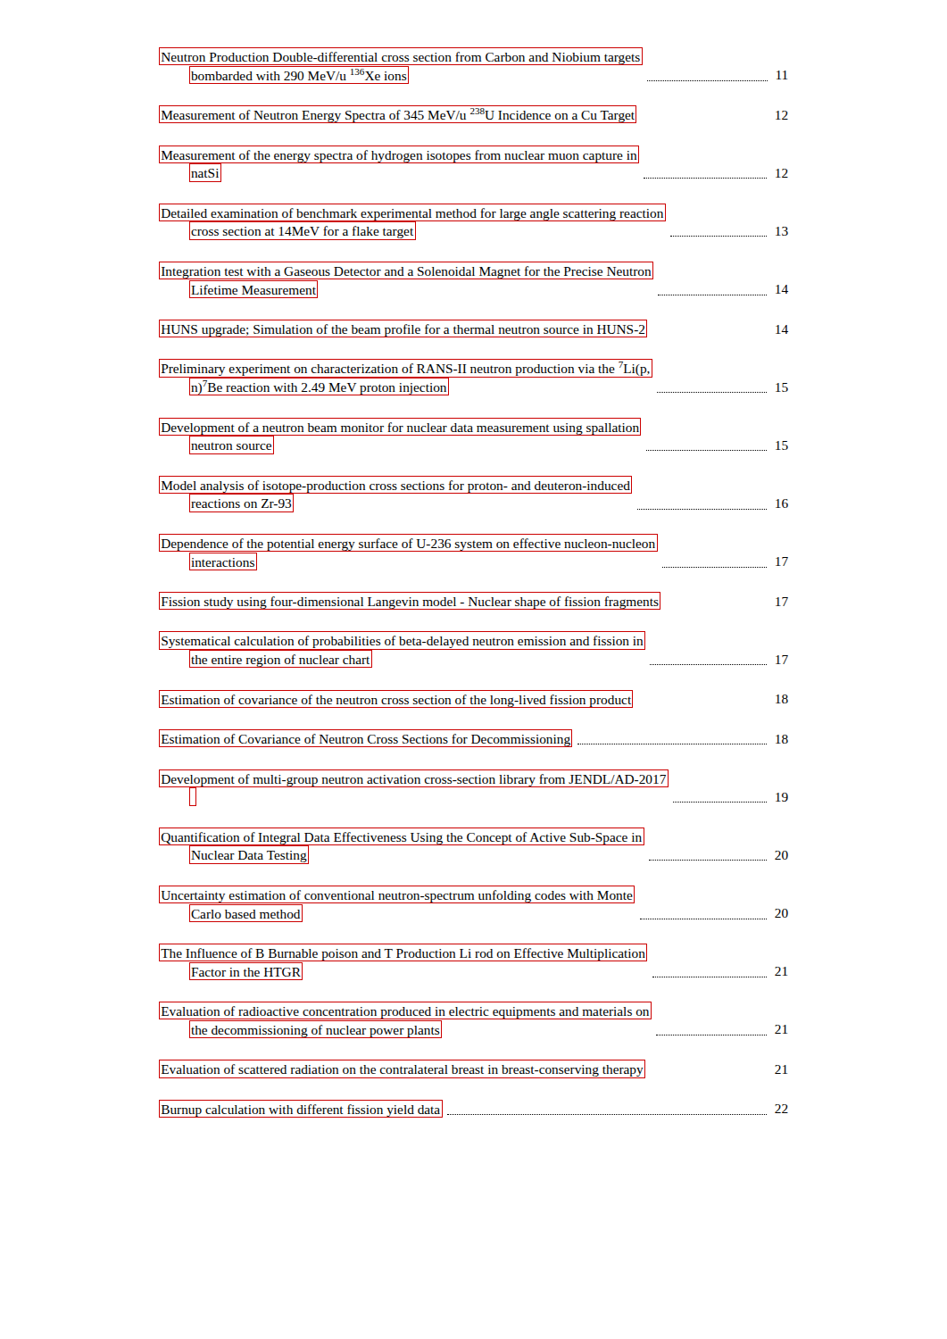Neutron Production Double-differential cross section from Carbon and Niobium targets bombarded with 290 MeV/u 136Xe ions
11
Measurement of Neutron Energy Spectra of 345 MeV/u 238U Incidence on a Cu Target
12
Measurement of the energy spectra of hydrogen isotopes from nuclear muon capture in natSi
12
Detailed examination of benchmark experimental method for large angle scattering reaction cross section at 14MeV for a flake target
13
Integration test with a Gaseous Detector and a Solenoidal Magnet for the Precise Neutron Lifetime Measurement
14
HUNS upgrade; Simulation of the beam profile for a thermal neutron source in HUNS-2
14
Preliminary experiment on characterization of RANS-II neutron production via the 7Li(p, n)7Be reaction with 2.49 MeV proton injection
15
Development of a neutron beam monitor for nuclear data measurement using spallation neutron source
15
Model analysis of isotope-production cross sections for proton- and deuteron-induced reactions on Zr-93
16
Dependence of the potential energy surface of U-236 system on effective nucleon-nucleon interactions
17
Fission study using four-dimensional Langevin model - Nuclear shape of fission fragments
17
Systematical calculation of probabilities of beta-delayed neutron emission and fission in the entire region of nuclear chart
17
Estimation of covariance of the neutron cross section of the long-lived fission product
18
Estimation of Covariance of Neutron Cross Sections for Decommissioning
18
Development of multi-group neutron activation cross-section library from JENDL/AD-2017
19
Quantification of Integral Data Effectiveness Using the Concept of Active Sub-Space in Nuclear Data Testing
20
Uncertainty estimation of conventional neutron-spectrum unfolding codes with Monte Carlo based method
20
The Influence of B Burnable poison and T Production Li rod on Effective Multiplication Factor in the HTGR
21
Evaluation of radioactive concentration produced in electric equipments and materials on the decommissioning of nuclear power plants
21
Evaluation of scattered radiation on the contralateral breast in breast-conserving therapy
21
Burnup calculation with different fission yield data
22